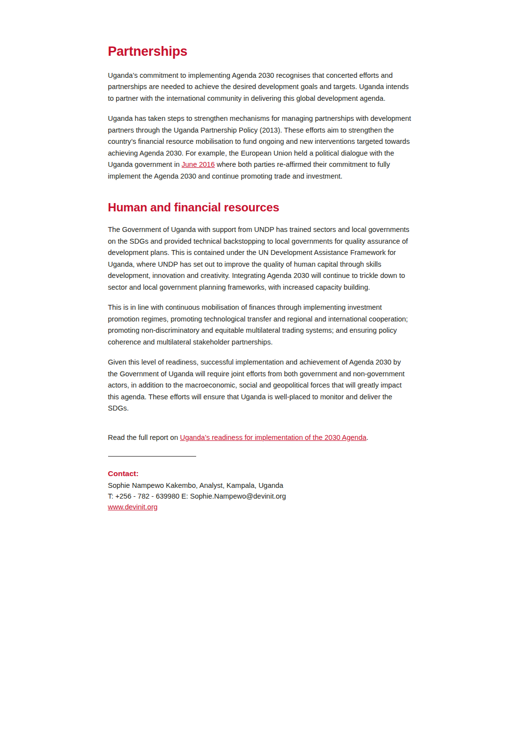Partnerships
Uganda’s commitment to implementing Agenda 2030 recognises that concerted efforts and partnerships are needed to achieve the desired development goals and targets. Uganda intends to partner with the international community in delivering this global development agenda.
Uganda has taken steps to strengthen mechanisms for managing partnerships with development partners through the Uganda Partnership Policy (2013). These efforts aim to strengthen the country’s financial resource mobilisation to fund ongoing and new interventions targeted towards achieving Agenda 2030. For example, the European Union held a political dialogue with the Uganda government in June 2016 where both parties re-affirmed their commitment to fully implement the Agenda 2030 and continue promoting trade and investment.
Human and financial resources
The Government of Uganda with support from UNDP has trained sectors and local governments on the SDGs and provided technical backstopping to local governments for quality assurance of development plans. This is contained under the UN Development Assistance Framework for Uganda, where UNDP has set out to improve the quality of human capital through skills development, innovation and creativity. Integrating Agenda 2030 will continue to trickle down to sector and local government planning frameworks, with increased capacity building.
This is in line with continuous mobilisation of finances through implementing investment promotion regimes, promoting technological transfer and regional and international cooperation; promoting non-discriminatory and equitable multilateral trading systems; and ensuring policy coherence and multilateral stakeholder partnerships.
Given this level of readiness, successful implementation and achievement of Agenda 2030 by the Government of Uganda will require joint efforts from both government and non-government actors, in addition to the macroeconomic, social and geopolitical forces that will greatly impact this agenda. These efforts will ensure that Uganda is well-placed to monitor and deliver the SDGs.
Read the full report on Uganda’s readiness for implementation of the 2030 Agenda.
Contact:
Sophie Nampewo Kakembo, Analyst, Kampala, Uganda
T: +256 - 782 - 639980 E: Sophie.Nampewo@devinit.org
www.devinit.org